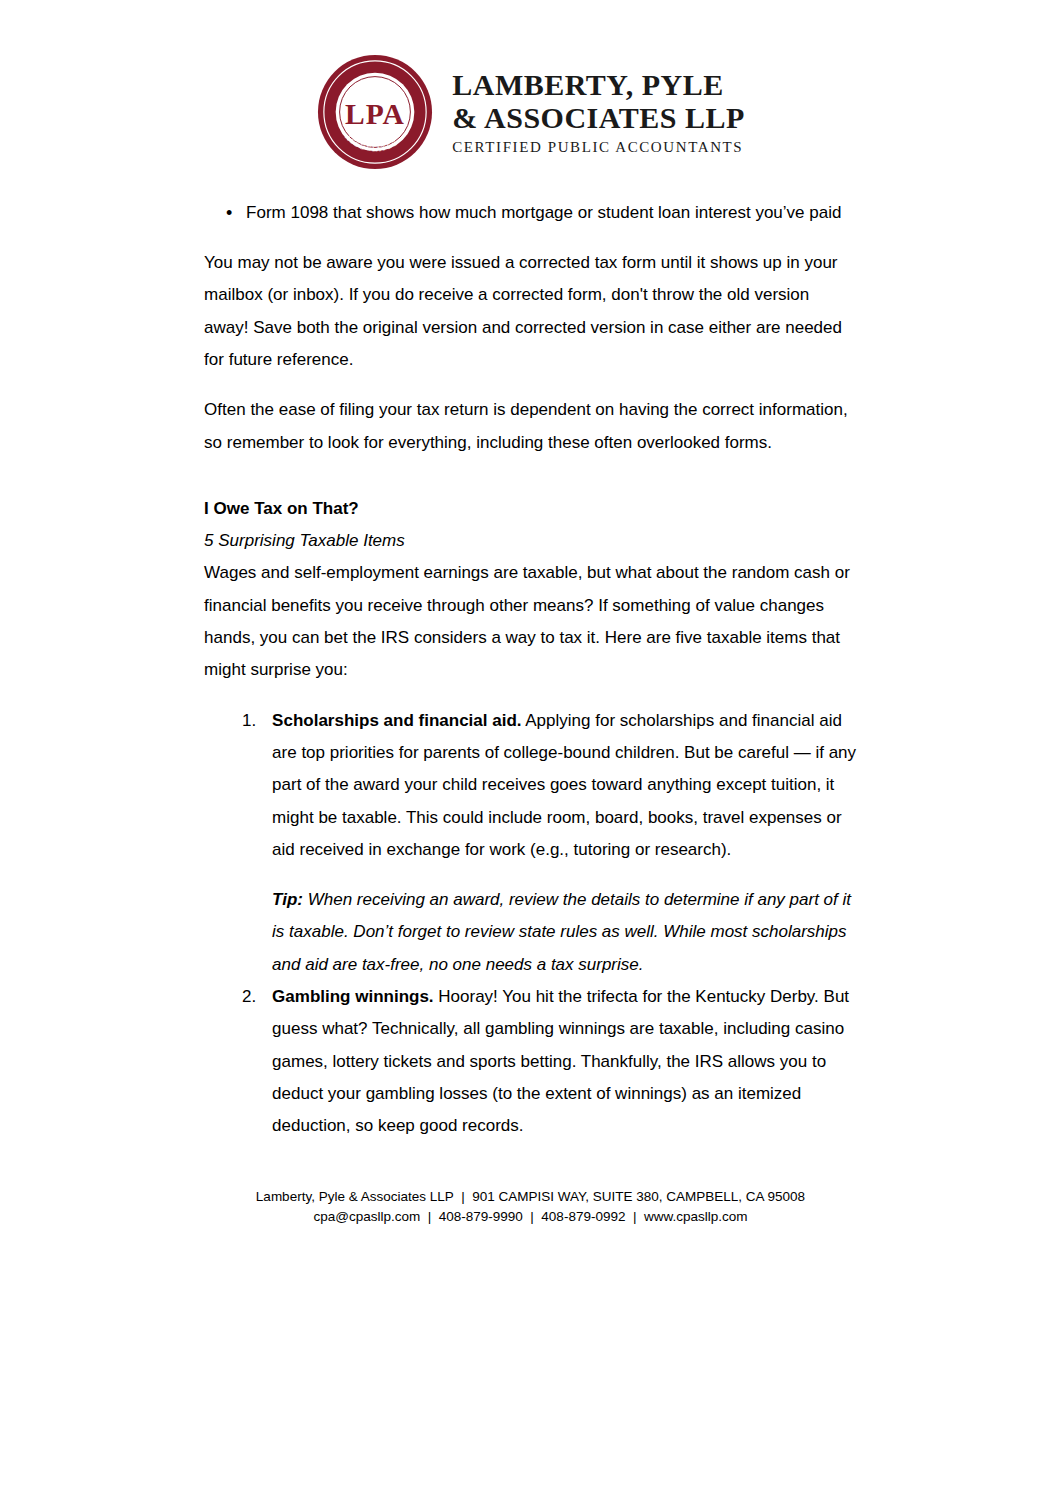LPA LAMBERTY · PYLE ASSOCIATES
LAMBERTY, PYLE
& ASSOCIATES LLP
CERTIFIED PUBLIC ACCOUNTANTS
Form 1098 that shows how much mortgage or student loan interest you’ve paid
You may not be aware you were issued a corrected tax form until it shows up in your mailbox (or inbox). If you do receive a corrected form, don't throw the old version away! Save both the original version and corrected version in case either are needed for future reference.
Often the ease of filing your tax return is dependent on having the correct information, so remember to look for everything, including these often overlooked forms.
I Owe Tax on That?
5 Surprising Taxable Items
Wages and self-employment earnings are taxable, but what about the random cash or financial benefits you receive through other means? If something of value changes hands, you can bet the IRS considers a way to tax it. Here are five taxable items that might surprise you:
Scholarships and financial aid. Applying for scholarships and financial aid are top priorities for parents of college-bound children. But be careful — if any part of the award your child receives goes toward anything except tuition, it might be taxable. This could include room, board, books, travel expenses or aid received in exchange for work (e.g., tutoring or research).
Tip: When receiving an award, review the details to determine if any part of it is taxable. Don’t forget to review state rules as well. While most scholarships and aid are tax-free, no one needs a tax surprise.
Gambling winnings. Hooray! You hit the trifecta for the Kentucky Derby. But guess what? Technically, all gambling winnings are taxable, including casino games, lottery tickets and sports betting. Thankfully, the IRS allows you to deduct your gambling losses (to the extent of winnings) as an itemized deduction, so keep good records.
Lamberty, Pyle & Associates LLP | 901 CAMPISI WAY, SUITE 380, CAMPBELL, CA 95008
cpa@cpasllp.com | 408-879-9990 | 408-879-0992 | www.cpasllp.com